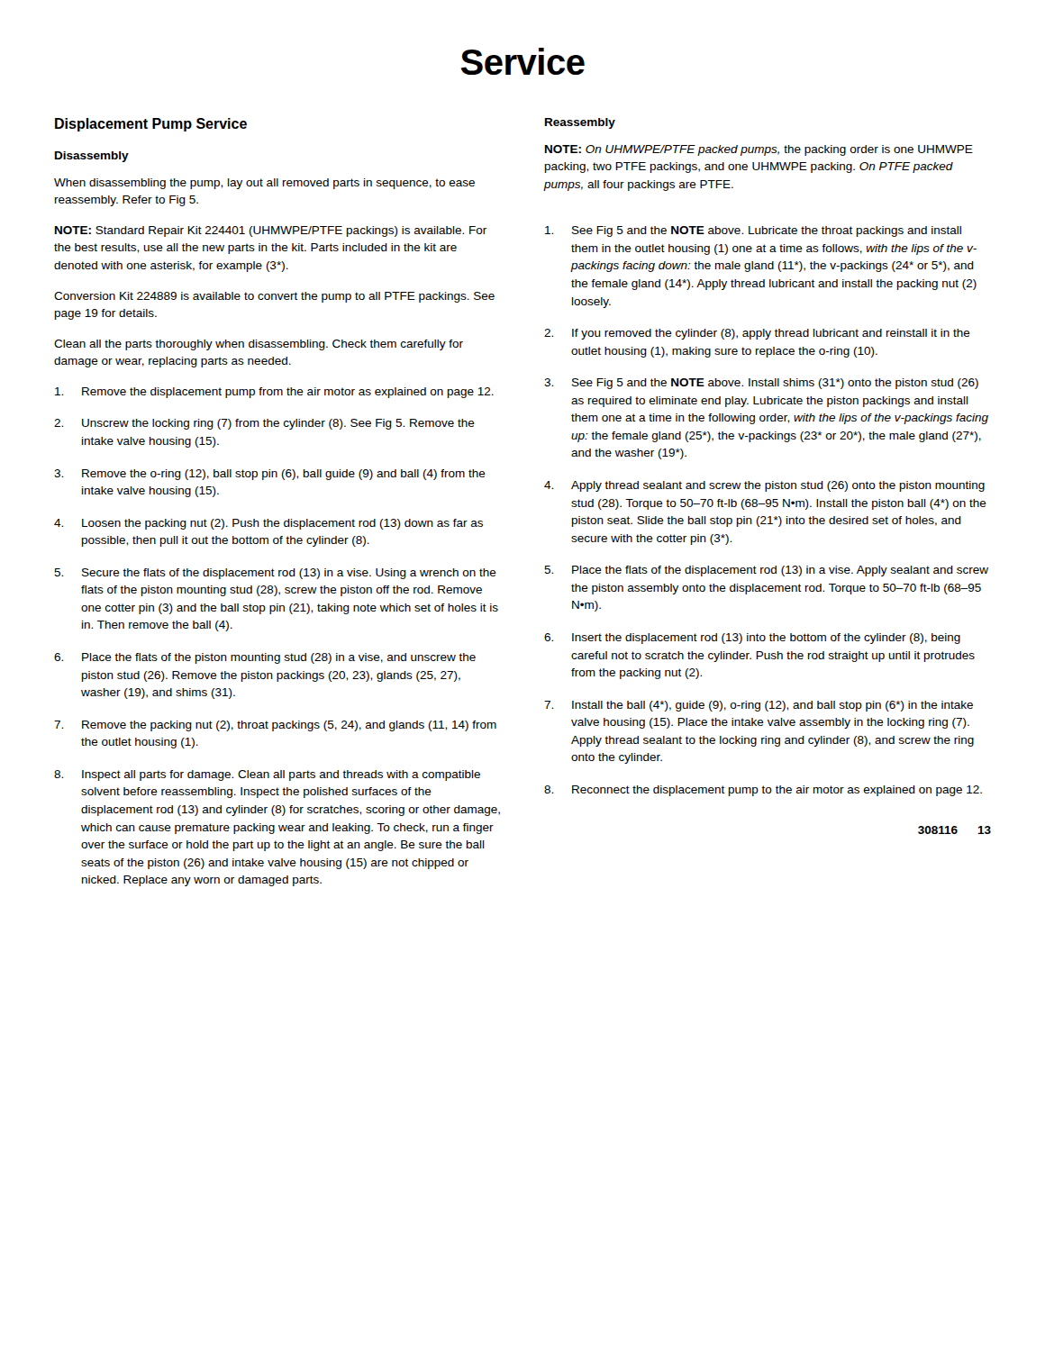Service
Displacement Pump Service
Disassembly
When disassembling the pump, lay out all removed parts in sequence, to ease reassembly. Refer to Fig 5.
NOTE: Standard Repair Kit 224401 (UHMWPE/PTFE packings) is available. For the best results, use all the new parts in the kit. Parts included in the kit are denoted with one asterisk, for example (3*).
Conversion Kit 224889 is available to convert the pump to all PTFE packings. See page 19 for details.
Clean all the parts thoroughly when disassembling. Check them carefully for damage or wear, replacing parts as needed.
Remove the displacement pump from the air motor as explained on page 12.
Unscrew the locking ring (7) from the cylinder (8). See Fig 5. Remove the intake valve housing (15).
Remove the o-ring (12), ball stop pin (6), ball guide (9) and ball (4) from the intake valve housing (15).
Loosen the packing nut (2). Push the displacement rod (13) down as far as possible, then pull it out the bottom of the cylinder (8).
Secure the flats of the displacement rod (13) in a vise. Using a wrench on the flats of the piston mounting stud (28), screw the piston off the rod. Remove one cotter pin (3) and the ball stop pin (21), taking note which set of holes it is in. Then remove the ball (4).
Place the flats of the piston mounting stud (28) in a vise, and unscrew the piston stud (26). Remove the piston packings (20, 23), glands (25, 27), washer (19), and shims (31).
Remove the packing nut (2), throat packings (5, 24), and glands (11, 14) from the outlet housing (1).
Inspect all parts for damage. Clean all parts and threads with a compatible solvent before reassembling. Inspect the polished surfaces of the displacement rod (13) and cylinder (8) for scratches, scoring or other damage, which can cause premature packing wear and leaking. To check, run a finger over the surface or hold the part up to the light at an angle. Be sure the ball seats of the piston (26) and intake valve housing (15) are not chipped or nicked. Replace any worn or damaged parts.
Reassembly
NOTE: On UHMWPE/PTFE packed pumps, the packing order is one UHMWPE packing, two PTFE packings, and one UHMWPE packing. On PTFE packed pumps, all four packings are PTFE.
See Fig 5 and the NOTE above. Lubricate the throat packings and install them in the outlet housing (1) one at a time as follows, with the lips of the v-packings facing down: the male gland (11*), the v-packings (24* or 5*), and the female gland (14*). Apply thread lubricant and install the packing nut (2) loosely.
If you removed the cylinder (8), apply thread lubricant and reinstall it in the outlet housing (1), making sure to replace the o-ring (10).
See Fig 5 and the NOTE above. Install shims (31*) onto the piston stud (26) as required to eliminate end play. Lubricate the piston packings and install them one at a time in the following order, with the lips of the v-packings facing up: the female gland (25*), the v-packings (23* or 20*), the male gland (27*), and the washer (19*).
Apply thread sealant and screw the piston stud (26) onto the piston mounting stud (28). Torque to 50–70 ft-lb (68–95 N•m). Install the piston ball (4*) on the piston seat. Slide the ball stop pin (21*) into the desired set of holes, and secure with the cotter pin (3*).
Place the flats of the displacement rod (13) in a vise. Apply sealant and screw the piston assembly onto the displacement rod. Torque to 50–70 ft-lb (68–95 N•m).
Insert the displacement rod (13) into the bottom of the cylinder (8), being careful not to scratch the cylinder. Push the rod straight up until it protrudes from the packing nut (2).
Install the ball (4*), guide (9), o-ring (12), and ball stop pin (6*) in the intake valve housing (15). Place the intake valve assembly in the locking ring (7). Apply thread sealant to the locking ring and cylinder (8), and screw the ring onto the cylinder.
Reconnect the displacement pump to the air motor as explained on page 12.
30811613